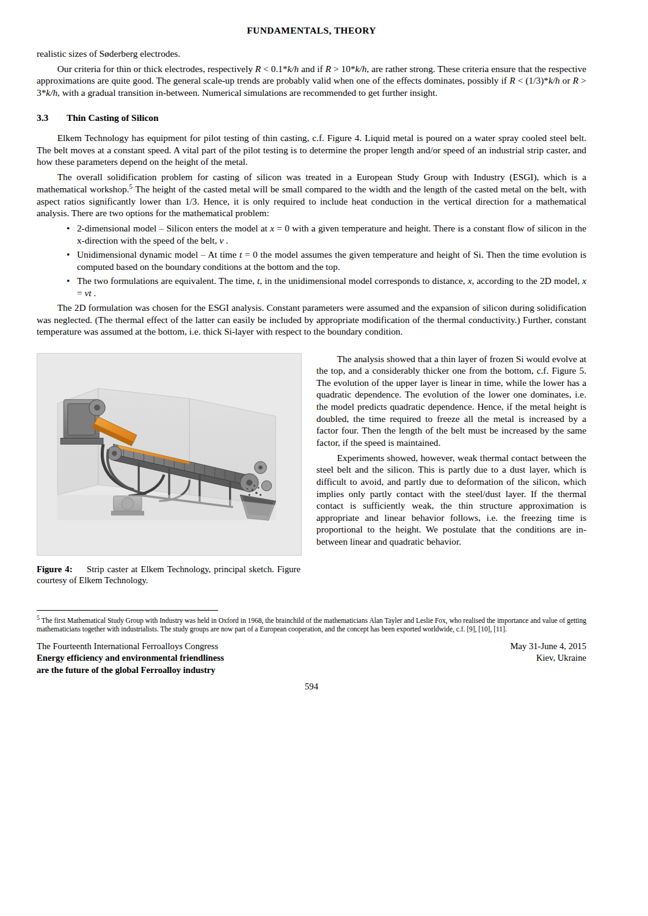FUNDAMENTALS, THEORY
realistic sizes of Søderberg electrodes.
Our criteria for thin or thick electrodes, respectively R < 0.1*k/h and if R > 10*k/h, are rather strong. These criteria ensure that the respective approximations are quite good. The general scale-up trends are probably valid when one of the effects dominates, possibly if R < (1/3)*k/h or R > 3*k/h, with a gradual transition in-between. Numerical simulations are recommended to get further insight.
3.3 Thin Casting of Silicon
Elkem Technology has equipment for pilot testing of thin casting, c.f. Figure 4. Liquid metal is poured on a water spray cooled steel belt. The belt moves at a constant speed. A vital part of the pilot testing is to determine the proper length and/or speed of an industrial strip caster, and how these parameters depend on the height of the metal.
The overall solidification problem for casting of silicon was treated in a European Study Group with Industry (ESGI), which is a mathematical workshop.5 The height of the casted metal will be small compared to the width and the length of the casted metal on the belt, with aspect ratios significantly lower than 1/3. Hence, it is only required to include heat conduction in the vertical direction for a mathematical analysis. There are two options for the mathematical problem:
2-dimensional model – Silicon enters the model at x = 0 with a given temperature and height. There is a constant flow of silicon in the x-direction with the speed of the belt, v .
Unidimensional dynamic model – At time t = 0 the model assumes the given temperature and height of Si. Then the time evolution is computed based on the boundary conditions at the bottom and the top.
The two formulations are equivalent. The time, t, in the unidimensional model corresponds to distance, x, according to the 2D model, x = vt .
The 2D formulation was chosen for the ESGI analysis. Constant parameters were assumed and the expansion of silicon during solidification was neglected. (The thermal effect of the latter can easily be included by appropriate modification of the thermal conductivity.) Further, constant temperature was assumed at the bottom, i.e. thick Si-layer with respect to the boundary condition.
Figure 4: Strip caster at Elkem Technology, principal sketch. Figure courtesy of Elkem Technology.
The analysis showed that a thin layer of frozen Si would evolve at the top, and a considerably thicker one from the bottom, c.f. Figure 5. The evolution of the upper layer is linear in time, while the lower has a quadratic dependence. The evolution of the lower one dominates, i.e. the model predicts quadratic dependence. Hence, if the metal height is doubled, the time required to freeze all the metal is increased by a factor four. Then the length of the belt must be increased by the same factor, if the speed is maintained.
Experiments showed, however, weak thermal contact between the steel belt and the silicon. This is partly due to a dust layer, which is difficult to avoid, and partly due to deformation of the silicon, which implies only partly contact with the steel/dust layer. If the thermal contact is sufficiently weak, the thin structure approximation is appropriate and linear behavior follows, i.e. the freezing time is proportional to the height. We postulate that the conditions are in-between linear and quadratic behavior.
5 The first Mathematical Study Group with Industry was held in Oxford in 1968, the brainchild of the mathematicians Alan Tayler and Leslie Fox, who realised the importance and value of getting mathematicians together with industrialists. The study groups are now part of a European cooperation, and the concept has been exported worldwide, c.f. [9], [10], [11].
The Fourteenth International Ferroalloys Congress
May 31-June 4, 2015
Energy efficiency and environmental friendliness
Kiev, Ukraine
are the future of the global Ferroalloy industry
594